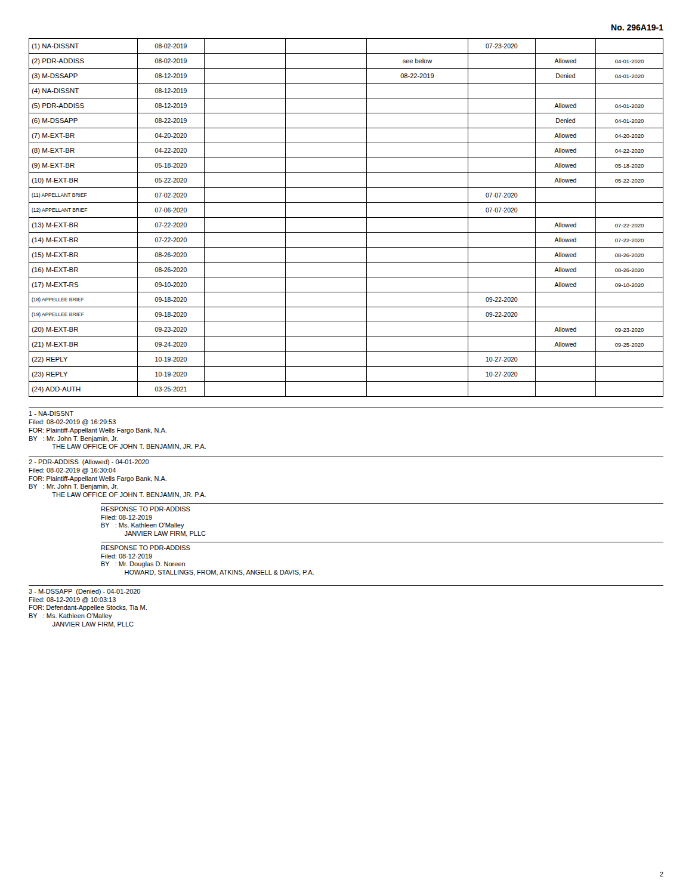No. 296A19-1
| (1) NA-DISSNT | 08-02-2019 | | | | 07-23-2020 | | |
| (2) PDR-ADDISS | 08-02-2019 | | | see below | | Allowed | 04-01-2020 |
| (3) M-DSSAPP | 08-12-2019 | | | 08-22-2019 | | Denied | 04-01-2020 |
| (4) NA-DISSNT | 08-12-2019 | | | | | | |
| (5) PDR-ADDISS | 08-12-2019 | | | | | Allowed | 04-01-2020 |
| (6) M-DSSAPP | 08-22-2019 | | | | | Denied | 04-01-2020 |
| (7) M-EXT-BR | 04-20-2020 | | | | | Allowed | 04-20-2020 |
| (8) M-EXT-BR | 04-22-2020 | | | | | Allowed | 04-22-2020 |
| (9) M-EXT-BR | 05-18-2020 | | | | | Allowed | 05-18-2020 |
| (10) M-EXT-BR | 05-22-2020 | | | | | Allowed | 05-22-2020 |
| (11) APPELLANT BRIEF | 07-02-2020 | | | | 07-07-2020 | | |
| (12) APPELLANT BRIEF | 07-06-2020 | | | | 07-07-2020 | | |
| (13) M-EXT-BR | 07-22-2020 | | | | | Allowed | 07-22-2020 |
| (14) M-EXT-BR | 07-22-2020 | | | | | Allowed | 07-22-2020 |
| (15) M-EXT-BR | 08-26-2020 | | | | | Allowed | 08-26-2020 |
| (16) M-EXT-BR | 08-26-2020 | | | | | Allowed | 08-26-2020 |
| (17) M-EXT-RS | 09-10-2020 | | | | | Allowed | 09-10-2020 |
| (18) APPELLEE BRIEF | 09-18-2020 | | | | 09-22-2020 | | |
| (19) APPELLEE BRIEF | 09-18-2020 | | | | 09-22-2020 | | |
| (20) M-EXT-BR | 09-23-2020 | | | | | Allowed | 09-23-2020 |
| (21) M-EXT-BR | 09-24-2020 | | | | | Allowed | 09-25-2020 |
| (22) REPLY | 10-19-2020 | | | | 10-27-2020 | | |
| (23) REPLY | 10-19-2020 | | | | 10-27-2020 | | |
| (24) ADD-AUTH | 03-25-2021 | | | | | | |
1 - NA-DISSNT
Filed: 08-02-2019 @ 16:29:53
FOR: Plaintiff-Appellant Wells Fargo Bank, N.A.
BY : Mr. John T. Benjamin, Jr.
THE LAW OFFICE OF JOHN T. BENJAMIN, JR. P.A.
2 - PDR-ADDISS (Allowed) - 04-01-2020
Filed: 08-02-2019 @ 16:30:04
FOR: Plaintiff-Appellant Wells Fargo Bank, N.A.
BY : Mr. John T. Benjamin, Jr.
THE LAW OFFICE OF JOHN T. BENJAMIN, JR. P.A.
RESPONSE TO PDR-ADDISS
Filed: 08-12-2019
BY : Ms. Kathleen O'Malley
JANVIER LAW FIRM, PLLC
RESPONSE TO PDR-ADDISS
Filed: 08-12-2019
BY : Mr. Douglas D. Noreen
HOWARD, STALLINGS, FROM, ATKINS, ANGELL & DAVIS, P.A.
3 - M-DSSAPP (Denied) - 04-01-2020
Filed: 08-12-2019 @ 10:03:13
FOR: Defendant-Appellee Stocks, Tia M.
BY : Ms. Kathleen O'Malley
JANVIER LAW FIRM, PLLC
2